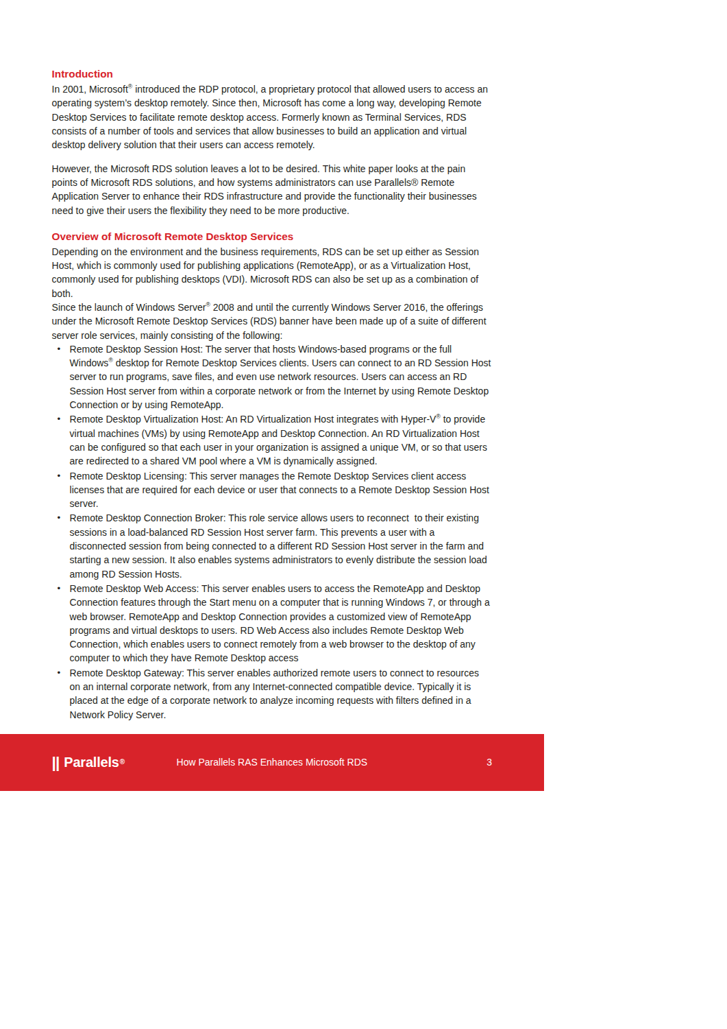Introduction
In 2001, Microsoft® introduced the RDP protocol, a proprietary protocol that allowed users to access an operating system’s desktop remotely. Since then, Microsoft has come a long way, developing Remote Desktop Services to facilitate remote desktop access. Formerly known as Terminal Services, RDS consists of a number of tools and services that allow businesses to build an application and virtual desktop delivery solution that their users can access remotely.
However, the Microsoft RDS solution leaves a lot to be desired. This white paper looks at the pain points of Microsoft RDS solutions, and how systems administrators can use Parallels® Remote Application Server to enhance their RDS infrastructure and provide the functionality their businesses need to give their users the flexibility they need to be more productive.
Overview of Microsoft Remote Desktop Services
Depending on the environment and the business requirements, RDS can be set up either as Session Host, which is commonly used for publishing applications (RemoteApp), or as a Virtualization Host, commonly used for publishing desktops (VDI). Microsoft RDS can also be set up as a combination of both.
Since the launch of Windows Server® 2008 and until the currently Windows Server 2016, the offerings under the Microsoft Remote Desktop Services (RDS) banner have been made up of a suite of different server role services, mainly consisting of the following:
Remote Desktop Session Host: The server that hosts Windows-based programs or the full Windows® desktop for Remote Desktop Services clients. Users can connect to an RD Session Host server to run programs, save files, and even use network resources. Users can access an RD Session Host server from within a corporate network or from the Internet by using Remote Desktop Connection or by using RemoteApp.
Remote Desktop Virtualization Host: An RD Virtualization Host integrates with Hyper-V® to provide virtual machines (VMs) by using RemoteApp and Desktop Connection. An RD Virtualization Host can be configured so that each user in your organization is assigned a unique VM, or so that users are redirected to a shared VM pool where a VM is dynamically assigned.
Remote Desktop Licensing: This server manages the Remote Desktop Services client access licenses that are required for each device or user that connects to a Remote Desktop Session Host server.
Remote Desktop Connection Broker: This role service allows users to reconnect to their existing sessions in a load-balanced RD Session Host server farm. This prevents a user with a disconnected session from being connected to a different RD Session Host server in the farm and starting a new session. It also enables systems administrators to evenly distribute the session load among RD Session Hosts.
Remote Desktop Web Access: This server enables users to access the RemoteApp and Desktop Connection features through the Start menu on a computer that is running Windows 7, or through a web browser. RemoteApp and Desktop Connection provides a customized view of RemoteApp programs and virtual desktops to users. RD Web Access also includes Remote Desktop Web Connection, which enables users to connect remotely from a web browser to the desktop of any computer to which they have Remote Desktop access
Remote Desktop Gateway: This server enables authorized remote users to connect to resources on an internal corporate network, from any Internet-connected compatible device. Typically it is placed at the edge of a corporate network to analyze incoming requests with filters defined in a Network Policy Server.
Setting Up an Application and Virtual Desktop Delivery Solution with RDS
On its own, the Remote Desktop Session Host only allows users to connect to the server remotely and access its desktop and installed applications. To set up a connection broker infrastructure with RDS systems, administrators must install and micromanage all of the roles mentioned above.
||Parallels®
How Parallels RAS Enhances Microsoft RDS
3